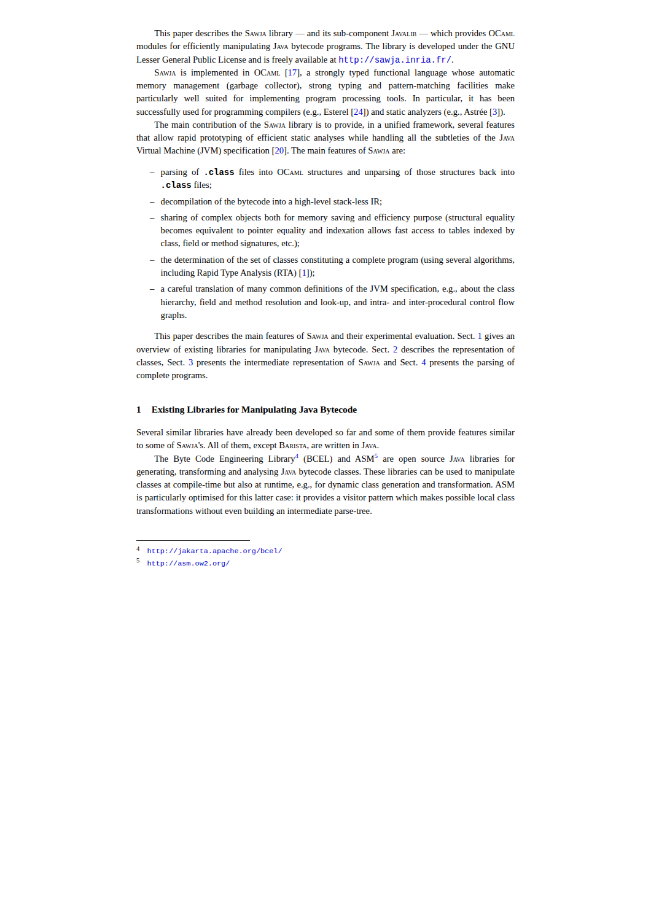This paper describes the Sawja library — and its sub-component Javalib — which provides OCaml modules for efficiently manipulating Java bytecode programs. The library is developed under the GNU Lesser General Public License and is freely available at http://sawja.inria.fr/.
Sawja is implemented in OCaml [17], a strongly typed functional language whose automatic memory management (garbage collector), strong typing and pattern-matching facilities make particularly well suited for implementing program processing tools. In particular, it has been successfully used for programming compilers (e.g., Esterel [24]) and static analyzers (e.g., Astrée [3]).
The main contribution of the Sawja library is to provide, in a unified framework, several features that allow rapid prototyping of efficient static analyses while handling all the subtleties of the Java Virtual Machine (JVM) specification [20]. The main features of Sawja are:
parsing of .class files into OCaml structures and unparsing of those structures back into .class files;
decompilation of the bytecode into a high-level stack-less IR;
sharing of complex objects both for memory saving and efficiency purpose (structural equality becomes equivalent to pointer equality and indexation allows fast access to tables indexed by class, field or method signatures, etc.);
the determination of the set of classes constituting a complete program (using several algorithms, including Rapid Type Analysis (RTA) [1]);
a careful translation of many common definitions of the JVM specification, e.g., about the class hierarchy, field and method resolution and look-up, and intra- and inter-procedural control flow graphs.
This paper describes the main features of Sawja and their experimental evaluation. Sect. 1 gives an overview of existing libraries for manipulating Java bytecode. Sect. 2 describes the representation of classes, Sect. 3 presents the intermediate representation of Sawja and Sect. 4 presents the parsing of complete programs.
1 Existing Libraries for Manipulating Java Bytecode
Several similar libraries have already been developed so far and some of them provide features similar to some of Sawja's. All of them, except Barista, are written in Java.
The Byte Code Engineering Library4 (BCEL) and ASM5 are open source Java libraries for generating, transforming and analysing Java bytecode classes. These libraries can be used to manipulate classes at compile-time but also at runtime, e.g., for dynamic class generation and transformation. ASM is particularly optimised for this latter case: it provides a visitor pattern which makes possible local class transformations without even building an intermediate parse-tree.
4 http://jakarta.apache.org/bcel/
5 http://asm.ow2.org/